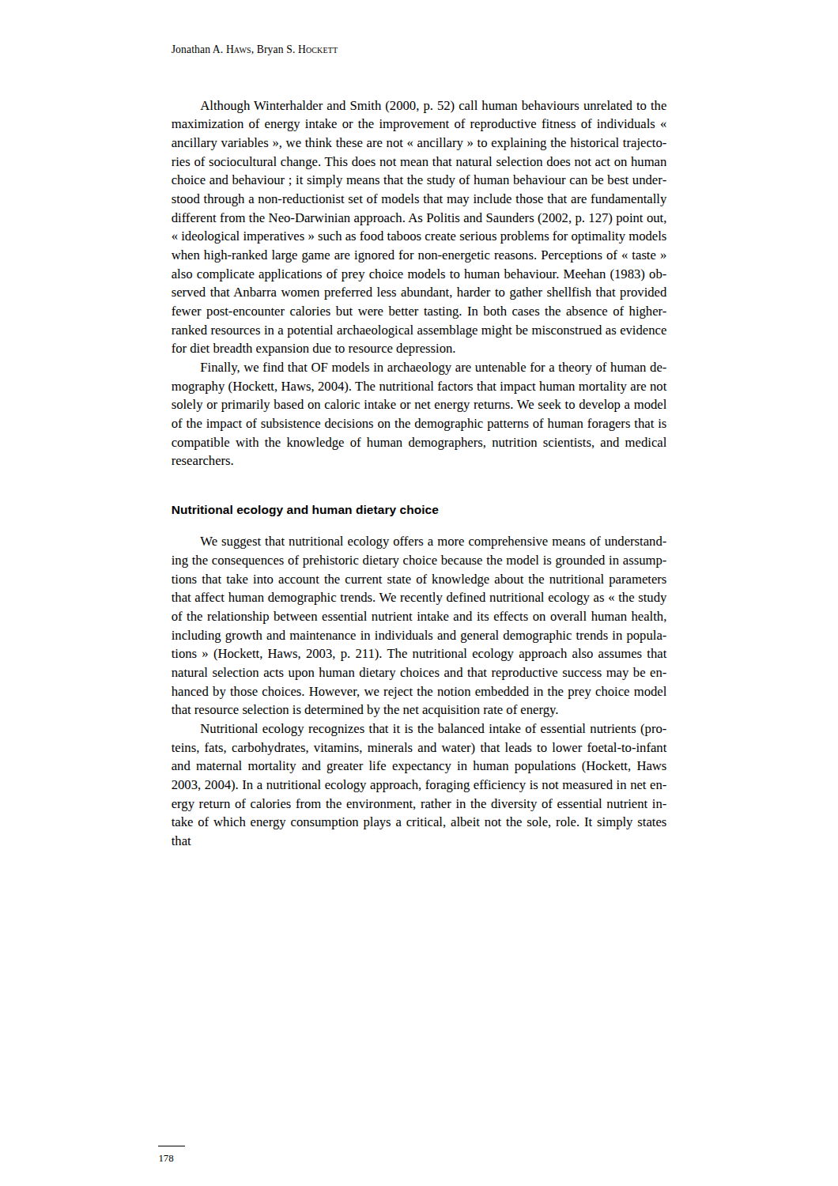Jonathan A. Haws, Bryan S. Hockett
Although Winterhalder and Smith (2000, p. 52) call human behaviours unrelated to the maximization of energy intake or the improvement of reproductive fitness of individuals « ancillary variables », we think these are not « ancillary » to explaining the historical trajectories of sociocultural change. This does not mean that natural selection does not act on human choice and behaviour ; it simply means that the study of human behaviour can be best understood through a non-reductionist set of models that may include those that are fundamentally different from the Neo-Darwinian approach. As Politis and Saunders (2002, p. 127) point out, « ideological imperatives » such as food taboos create serious problems for optimality models when high-ranked large game are ignored for non-energetic reasons. Perceptions of « taste » also complicate applications of prey choice models to human behaviour. Meehan (1983) observed that Anbarra women preferred less abundant, harder to gather shellfish that provided fewer post-encounter calories but were better tasting. In both cases the absence of higher-ranked resources in a potential archaeological assemblage might be misconstrued as evidence for diet breadth expansion due to resource depression.
Finally, we find that OF models in archaeology are untenable for a theory of human demography (Hockett, Haws, 2004). The nutritional factors that impact human mortality are not solely or primarily based on caloric intake or net energy returns. We seek to develop a model of the impact of subsistence decisions on the demographic patterns of human foragers that is compatible with the knowledge of human demographers, nutrition scientists, and medical researchers.
Nutritional ecology and human dietary choice
We suggest that nutritional ecology offers a more comprehensive means of understanding the consequences of prehistoric dietary choice because the model is grounded in assumptions that take into account the current state of knowledge about the nutritional parameters that affect human demographic trends. We recently defined nutritional ecology as « the study of the relationship between essential nutrient intake and its effects on overall human health, including growth and maintenance in individuals and general demographic trends in populations » (Hockett, Haws, 2003, p. 211). The nutritional ecology approach also assumes that natural selection acts upon human dietary choices and that reproductive success may be enhanced by those choices. However, we reject the notion embedded in the prey choice model that resource selection is determined by the net acquisition rate of energy.
Nutritional ecology recognizes that it is the balanced intake of essential nutrients (proteins, fats, carbohydrates, vitamins, minerals and water) that leads to lower foetal-to-infant and maternal mortality and greater life expectancy in human populations (Hockett, Haws 2003, 2004). In a nutritional ecology approach, foraging efficiency is not measured in net energy return of calories from the environment, rather in the diversity of essential nutrient intake of which energy consumption plays a critical, albeit not the sole, role. It simply states that
178